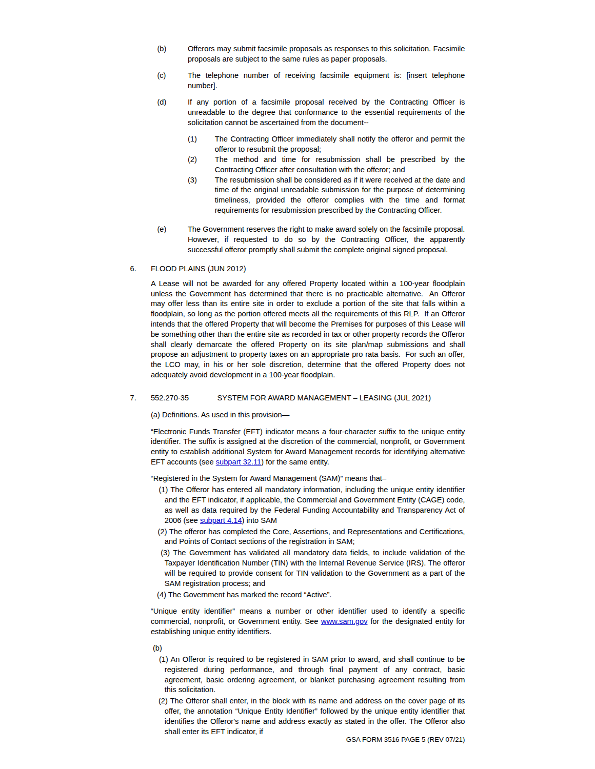(b)
Offerors may submit facsimile proposals as responses to this solicitation. Facsimile proposals are subject to the same rules as paper proposals.
(c)
The telephone number of receiving facsimile equipment is: [insert telephone number].
(d)
If any portion of a facsimile proposal received by the Contracting Officer is unreadable to the degree that conformance to the essential requirements of the solicitation cannot be ascertained from the document--
(1)
The Contracting Officer immediately shall notify the offeror and permit the offeror to resubmit the proposal;
(2)
The method and time for resubmission shall be prescribed by the Contracting Officer after consultation with the offeror; and
(3)
The resubmission shall be considered as if it were received at the date and time of the original unreadable submission for the purpose of determining timeliness, provided the offeror complies with the time and format requirements for resubmission prescribed by the Contracting Officer.
(e)
The Government reserves the right to make award solely on the facsimile proposal. However, if requested to do so by the Contracting Officer, the apparently successful offeror promptly shall submit the complete original signed proposal.
6.
FLOOD PLAINS (JUN 2012)
A Lease will not be awarded for any offered Property located within a 100-year floodplain unless the Government has determined that there is no practicable alternative. An Offeror may offer less than its entire site in order to exclude a portion of the site that falls within a floodplain, so long as the portion offered meets all the requirements of this RLP. If an Offeror intends that the offered Property that will become the Premises for purposes of this Lease will be something other than the entire site as recorded in tax or other property records the Offeror shall clearly demarcate the offered Property on its site plan/map submissions and shall propose an adjustment to property taxes on an appropriate pro rata basis. For such an offer, the LCO may, in his or her sole discretion, determine that the offered Property does not adequately avoid development in a 100-year floodplain.
7.
552.270-35
SYSTEM FOR AWARD MANAGEMENT – LEASING (JUL 2021)
(a) Definitions. As used in this provision—
“Electronic Funds Transfer (EFT) indicator means a four-character suffix to the unique entity identifier. The suffix is assigned at the discretion of the commercial, nonprofit, or Government entity to establish additional System for Award Management records for identifying alternative EFT accounts (see subpart 32.11) for the same entity.
“Registered in the System for Award Management (SAM)” means that–
(1) The Offeror has entered all mandatory information, including the unique entity identifier and the EFT indicator, if applicable, the Commercial and Government Entity (CAGE) code, as well as data required by the Federal Funding Accountability and Transparency Act of 2006 (see subpart 4.14) into SAM
(2) The offeror has completed the Core, Assertions, and Representations and Certifications, and Points of Contact sections of the registration in SAM;
(3) The Government has validated all mandatory data fields, to include validation of the Taxpayer Identification Number (TIN) with the Internal Revenue Service (IRS). The offeror will be required to provide consent for TIN validation to the Government as a part of the SAM registration process; and
(4) The Government has marked the record “Active”.
“Unique entity identifier” means a number or other identifier used to identify a specific commercial, nonprofit, or Government entity. See www.sam.gov for the designated entity for establishing unique entity identifiers.
(b)
(1) An Offeror is required to be registered in SAM prior to award, and shall continue to be registered during performance, and through final payment of any contract, basic agreement, basic ordering agreement, or blanket purchasing agreement resulting from this solicitation.
(2) The Offeror shall enter, in the block with its name and address on the cover page of its offer, the annotation “Unique Entity Identifier” followed by the unique entity identifier that identifies the Offeror's name and address exactly as stated in the offer. The Offeror also shall enter its EFT indicator, if
GSA FORM 3516 PAGE 5 (REV 07/21)